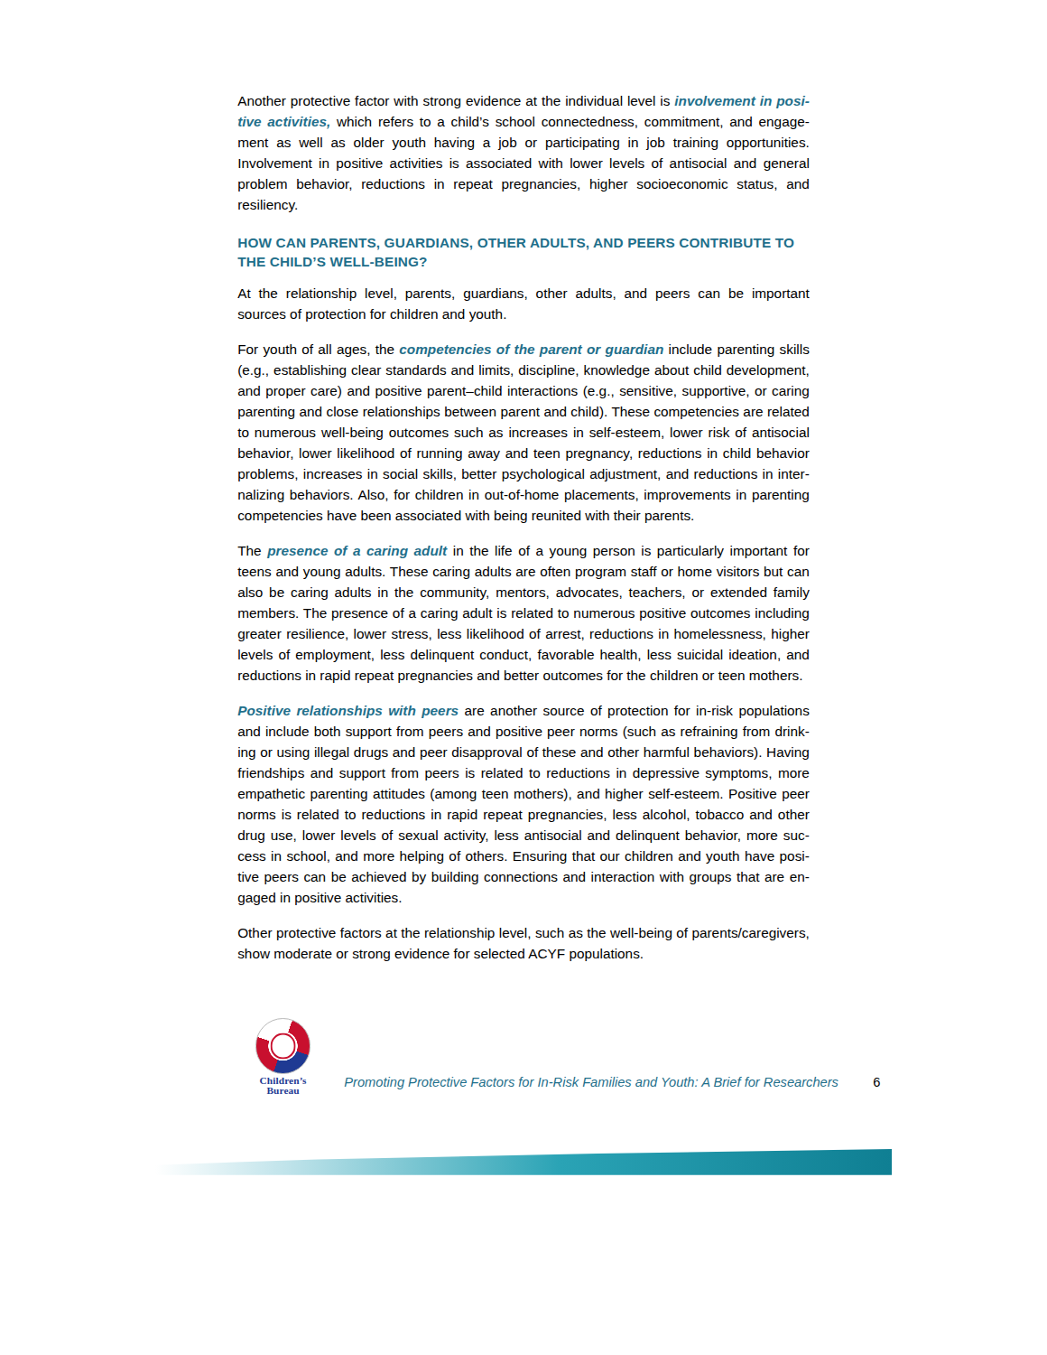Another protective factor with strong evidence at the individual level is involvement in positive activities, which refers to a child’s school connectedness, commitment, and engagement as well as older youth having a job or participating in job training opportunities. Involvement in positive activities is associated with lower levels of antisocial and general problem behavior, reductions in repeat pregnancies, higher socioeconomic status, and resiliency.
How can parents, guardians, other adults, and peers contribute to the child’s well-being?
At the relationship level, parents, guardians, other adults, and peers can be important sources of protection for children and youth.
For youth of all ages, the competencies of the parent or guardian include parenting skills (e.g., establishing clear standards and limits, discipline, knowledge about child development, and proper care) and positive parent–child interactions (e.g., sensitive, supportive, or caring parenting and close relationships between parent and child). These competencies are related to numerous well-being outcomes such as increases in self-esteem, lower risk of antisocial behavior, lower likelihood of running away and teen pregnancy, reductions in child behavior problems, increases in social skills, better psychological adjustment, and reductions in internalizing behaviors. Also, for children in out-of-home placements, improvements in parenting competencies have been associated with being reunited with their parents.
The presence of a caring adult in the life of a young person is particularly important for teens and young adults. These caring adults are often program staff or home visitors but can also be caring adults in the community, mentors, advocates, teachers, or extended family members. The presence of a caring adult is related to numerous positive outcomes including greater resilience, lower stress, less likelihood of arrest, reductions in homelessness, higher levels of employment, less delinquent conduct, favorable health, less suicidal ideation, and reductions in rapid repeat pregnancies and better outcomes for the children or teen mothers.
Positive relationships with peers are another source of protection for in-risk populations and include both support from peers and positive peer norms (such as refraining from drinking or using illegal drugs and peer disapproval of these and other harmful behaviors). Having friendships and support from peers is related to reductions in depressive symptoms, more empathetic parenting attitudes (among teen mothers), and higher self-esteem. Positive peer norms is related to reductions in rapid repeat pregnancies, less alcohol, tobacco and other drug use, lower levels of sexual activity, less antisocial and delinquent behavior, more success in school, and more helping of others. Ensuring that our children and youth have positive peers can be achieved by building connections and interaction with groups that are engaged in positive activities.
Other protective factors at the relationship level, such as the well-being of parents/caregivers, show moderate or strong evidence for selected ACYF populations.
Children’s
Bureau
Promoting Protective Factors for In-Risk Families and Youth: A Brief for Researchers 6